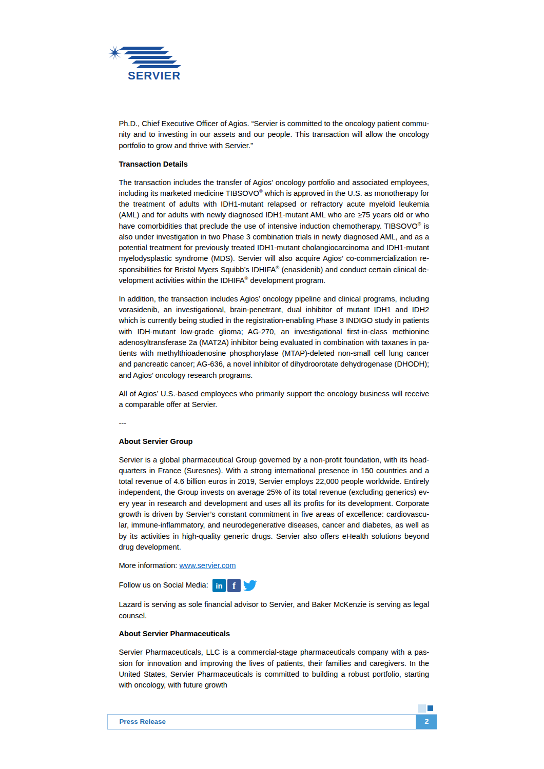SERVIER
Ph.D., Chief Executive Officer of Agios. “Servier is committed to the oncology patient community and to investing in our assets and our people. This transaction will allow the oncology portfolio to grow and thrive with Servier.”
Transaction Details
The transaction includes the transfer of Agios’ oncology portfolio and associated employees, including its marketed medicine TIBSOVO® which is approved in the U.S. as monotherapy for the treatment of adults with IDH1-mutant relapsed or refractory acute myeloid leukemia (AML) and for adults with newly diagnosed IDH1-mutant AML who are ≥75 years old or who have comorbidities that preclude the use of intensive induction chemotherapy. TIBSOVO® is also under investigation in two Phase 3 combination trials in newly diagnosed AML, and as a potential treatment for previously treated IDH1-mutant cholangiocarcinoma and IDH1-mutant myelodysplastic syndrome (MDS). Servier will also acquire Agios’ co-commercialization responsibilities for Bristol Myers Squibb’s IDHIFA® (enasidenib) and conduct certain clinical development activities within the IDHIFA® development program.
In addition, the transaction includes Agios’ oncology pipeline and clinical programs, including vorasidenib, an investigational, brain-penetrant, dual inhibitor of mutant IDH1 and IDH2 which is currently being studied in the registration-enabling Phase 3 INDIGO study in patients with IDH-mutant low-grade glioma; AG-270, an investigational first-in-class methionine adenosyltransferase 2a (MAT2A) inhibitor being evaluated in combination with taxanes in patients with methylthioadenosine phosphorylase (MTAP)-deleted non-small cell lung cancer and pancreatic cancer; AG-636, a novel inhibitor of dihydroorotate dehydrogenase (DHODH); and Agios’ oncology research programs.
All of Agios’ U.S.-based employees who primarily support the oncology business will receive a comparable offer at Servier.
---
About Servier Group
Servier is a global pharmaceutical Group governed by a non-profit foundation, with its headquarters in France (Suresnes). With a strong international presence in 150 countries and a total revenue of 4.6 billion euros in 2019, Servier employs 22,000 people worldwide. Entirely independent, the Group invests on average 25% of its total revenue (excluding generics) every year in research and development and uses all its profits for its development. Corporate growth is driven by Servier’s constant commitment in five areas of excellence: cardiovascular, immune-inflammatory, and neurodegenerative diseases, cancer and diabetes, as well as by its activities in high-quality generic drugs. Servier also offers eHealth solutions beyond drug development.
More information: www.servier.com
Follow us on Social Media: in f
Lazard is serving as sole financial advisor to Servier, and Baker McKenzie is serving as legal counsel.
About Servier Pharmaceuticals
Servier Pharmaceuticals, LLC is a commercial-stage pharmaceuticals company with a passion for innovation and improving the lives of patients, their families and caregivers. In the United States, Servier Pharmaceuticals is committed to building a robust portfolio, starting with oncology, with future growth
Press Release
2